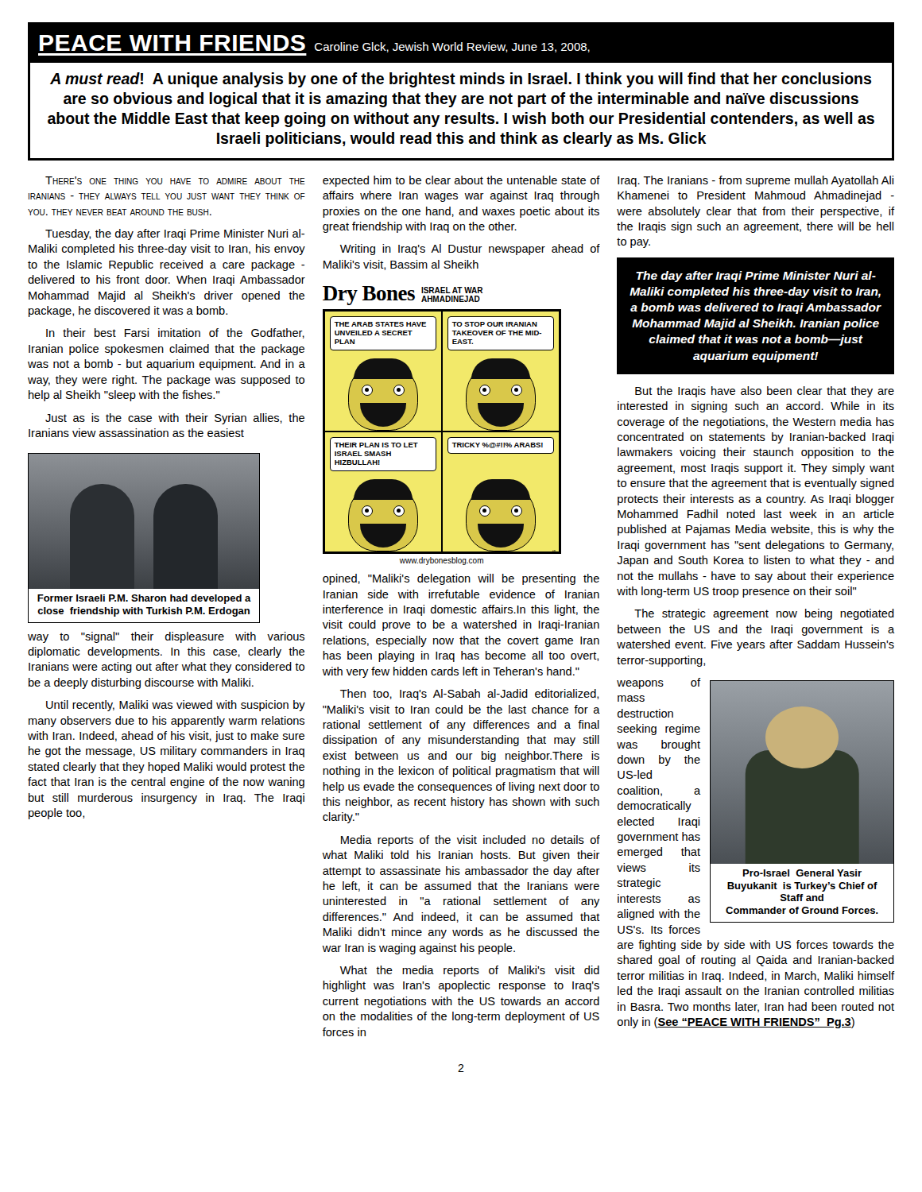PEACE WITH FRIENDS Caroline Glck, Jewish World Review, June 13, 2008,
A must read! A unique analysis by one of the brightest minds in Israel. I think you will find that her conclusions are so obvious and logical that it is amazing that they are not part of the interminable and naïve discussions about the Middle East that keep going on without any results. I wish both our Presidential contenders, as well as Israeli politicians, would read this and think as clearly as Ms. Glick
There's one thing you have to admire about the Iranians - they always tell you just want they think of you. They never beat around the bush.
Tuesday, the day after Iraqi Prime Minister Nuri al-Maliki completed his three-day visit to Iran, his envoy to the Islamic Republic received a care package - delivered to his front door. When Iraqi Ambassador Mohammad Majid al Sheikh's driver opened the package, he discovered it was a bomb.
In their best Farsi imitation of the Godfather, Iranian police spokesmen claimed that the package was not a bomb - but aquarium equipment. And in a way, they were right. The package was supposed to help al Sheikh "sleep with the fishes."
Just as is the case with their Syrian allies, the Iranians view assassination as the easiest
Former Israeli P.M. Sharon had developed a close friendship with Turkish P.M. Erdogan
way to "signal" their displeasure with various diplomatic developments. In this case, clearly the Iranians were acting out after what they considered to be a deeply disturbing discourse with Maliki.
Until recently, Maliki was viewed with suspicion by many observers due to his apparently warm relations with Iran. Indeed, ahead of his visit, just to make sure he got the message, US military commanders in Iraq stated clearly that they hoped Maliki would protest the fact that Iran is the central engine of the now waning but still murderous insurgency in Iraq. The Iraqi people too,
expected him to be clear about the untenable state of affairs where Iran wages war against Iraq through proxies on the one hand, and waxes poetic about its great friendship with Iraq on the other.
Writing in Iraq's Al Dustur newspaper ahead of Maliki's visit, Bassim al Sheikh
Dry Bones Israel at war
Ahmadinejad
The Arab states have unveiled a secret plan
To stop our Iranian takeover of the Mid-East.
Their plan is to let Israel smash Hizbullah!
Tricky %@#!!% Arabs!
© dry bones
www.drybonesblog.com
opined, "Maliki's delegation will be presenting the Iranian side with irrefutable evidence of Iranian interference in Iraqi domestic affairs.In this light, the visit could prove to be a watershed in Iraqi-Iranian relations, especially now that the covert game Iran has been playing in Iraq has become all too overt, with very few hidden cards left in Teheran's hand."
Then too, Iraq's Al-Sabah al-Jadid editorialized, "Maliki's visit to Iran could be the last chance for a rational settlement of any differences and a final dissipation of any misunderstanding that may still exist between us and our big neighbor.There is nothing in the lexicon of political pragmatism that will help us evade the consequences of living next door to this neighbor, as recent history has shown with such clarity."
Media reports of the visit included no details of what Maliki told his Iranian hosts. But given their attempt to assassinate his ambassador the day after he left, it can be assumed that the Iranians were uninterested in "a rational settlement of any differences." And indeed, it can be assumed that Maliki didn't mince any words as he discussed the war Iran is waging against his people.
What the media reports of Maliki's visit did highlight was Iran's apoplectic response to Iraq's current negotiations with the US towards an accord on the modalities of the long-term deployment of US forces in
Iraq. The Iranians - from supreme mullah Ayatollah Ali Khamenei to President Mahmoud Ahmadinejad - were absolutely clear that from their perspective, if the Iraqis sign such an agreement, there will be hell to pay.
The day after Iraqi Prime Minister Nuri al-Maliki completed his three-day visit to Iran, a bomb was delivered to Iraqi Ambassador Mohammad Majid al Sheikh. Iranian police claimed that it was not a bomb—just aquarium equipment!
But the Iraqis have also been clear that they are interested in signing such an accord. While in its coverage of the negotiations, the Western media has concentrated on statements by Iranian-backed Iraqi lawmakers voicing their staunch opposition to the agreement, most Iraqis support it. They simply want to ensure that the agreement that is eventually signed protects their interests as a country. As Iraqi blogger Mohammed Fadhil noted last week in an article published at Pajamas Media website, this is why the Iraqi government has "sent delegations to Germany, Japan and South Korea to listen to what they - and not the mullahs - have to say about their experience with long-term US troop presence on their soil"
The strategic agreement now being negotiated between the US and the Iraqi government is a watershed event. Five years after Saddam Hussein's terror-supporting,
Pro-Israel General Yasir Buyukanit is Turkey’s Chief of Staff and
Commander of Ground Forces.
weapons of mass destruction seeking regime was brought down by the US-led coalition, a democratically elected Iraqi government has emerged that views its strategic interests as aligned with the US's. Its forces are fighting side by side with US forces towards the shared goal of routing al Qaida and Iranian-backed terror militias in Iraq. Indeed, in March, Maliki himself led the Iraqi assault on the Iranian controlled militias in Basra. Two months later, Iran had been routed not only in (See “PEACE WITH FRIENDS” Pg.3)
2